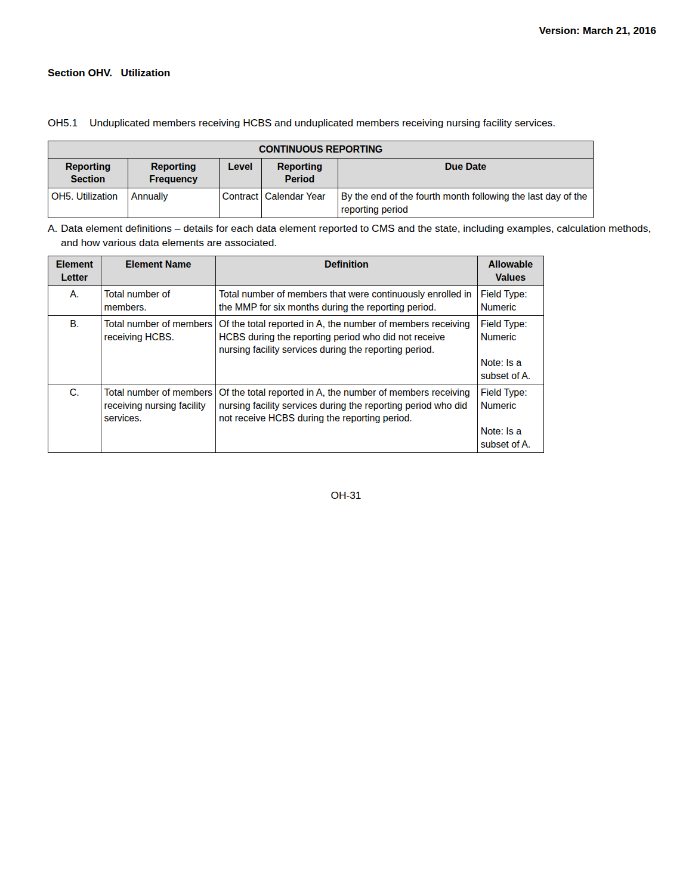Version: March 21, 2016
Section OHV. Utilization
OH5.1 Unduplicated members receiving HCBS and unduplicated members receiving nursing facility services.
| CONTINUOUS REPORTING |
| Reporting Section | Reporting Frequency | Level | Reporting Period | Due Date |
| OH5. Utilization | Annually | Contract | Calendar Year | By the end of the fourth month following the last day of the reporting period |
A. Data element definitions – details for each data element reported to CMS and the state, including examples, calculation methods, and how various data elements are associated.
| Element Letter | Element Name | Definition | Allowable Values |
| --- | --- | --- | --- |
| A. | Total number of members. | Total number of members that were continuously enrolled in the MMP for six months during the reporting period. | Field Type: Numeric |
| B. | Total number of members receiving HCBS. | Of the total reported in A, the number of members receiving HCBS during the reporting period who did not receive nursing facility services during the reporting period. | Field Type: Numeric Note: Is a subset of A. |
| C. | Total number of members receiving nursing facility services. | Of the total reported in A, the number of members receiving nursing facility services during the reporting period who did not receive HCBS during the reporting period. | Field Type: Numeric Note: Is a subset of A. |
OH-31